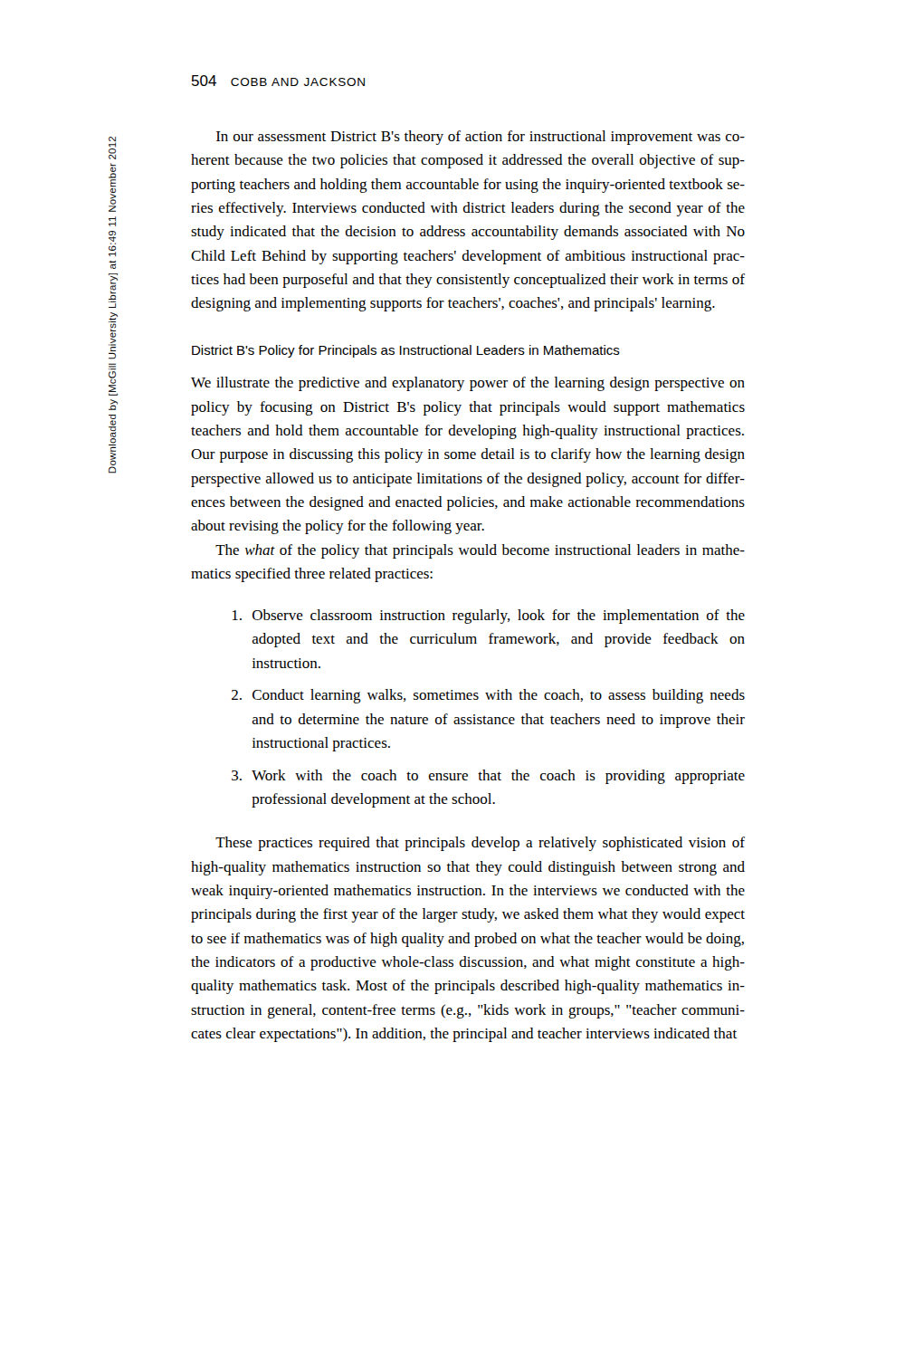Downloaded by [McGill University Library] at 16:49 11 November 2012
504 COBB AND JACKSON
In our assessment District B's theory of action for instructional improvement was coherent because the two policies that composed it addressed the overall objective of supporting teachers and holding them accountable for using the inquiry-oriented textbook series effectively. Interviews conducted with district leaders during the second year of the study indicated that the decision to address accountability demands associated with No Child Left Behind by supporting teachers' development of ambitious instructional practices had been purposeful and that they consistently conceptualized their work in terms of designing and implementing supports for teachers', coaches', and principals' learning.
District B's Policy for Principals as Instructional Leaders in Mathematics
We illustrate the predictive and explanatory power of the learning design perspective on policy by focusing on District B's policy that principals would support mathematics teachers and hold them accountable for developing high-quality instructional practices. Our purpose in discussing this policy in some detail is to clarify how the learning design perspective allowed us to anticipate limitations of the designed policy, account for differences between the designed and enacted policies, and make actionable recommendations about revising the policy for the following year.
The what of the policy that principals would become instructional leaders in mathematics specified three related practices:
Observe classroom instruction regularly, look for the implementation of the adopted text and the curriculum framework, and provide feedback on instruction.
Conduct learning walks, sometimes with the coach, to assess building needs and to determine the nature of assistance that teachers need to improve their instructional practices.
Work with the coach to ensure that the coach is providing appropriate professional development at the school.
These practices required that principals develop a relatively sophisticated vision of high-quality mathematics instruction so that they could distinguish between strong and weak inquiry-oriented mathematics instruction. In the interviews we conducted with the principals during the first year of the larger study, we asked them what they would expect to see if mathematics was of high quality and probed on what the teacher would be doing, the indicators of a productive whole-class discussion, and what might constitute a high-quality mathematics task. Most of the principals described high-quality mathematics instruction in general, content-free terms (e.g., "kids work in groups," "teacher communicates clear expectations"). In addition, the principal and teacher interviews indicated that